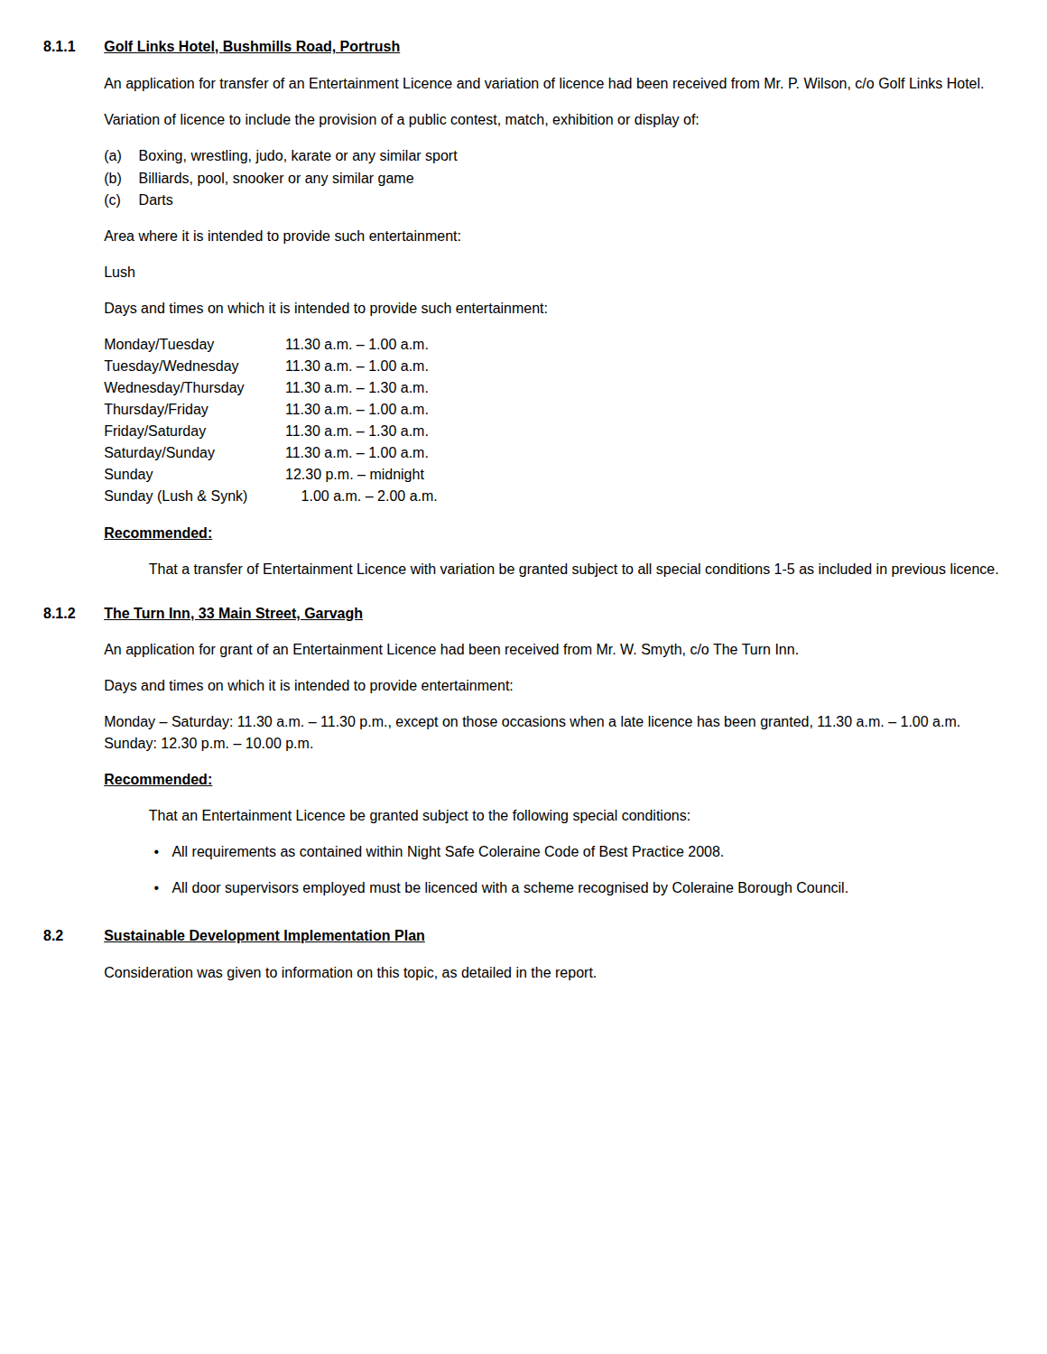8.1.1 Golf Links Hotel, Bushmills Road, Portrush
An application for transfer of an Entertainment Licence and variation of licence had been received from Mr. P. Wilson, c/o Golf Links Hotel.
Variation of licence to include the provision of a public contest, match, exhibition or display of:
(a) Boxing, wrestling, judo, karate or any similar sport
(b) Billiards, pool, snooker or any similar game
(c) Darts
Area where it is intended to provide such entertainment:
Lush
Days and times on which it is intended to provide such entertainment:
| Monday/Tuesday | 11.30 a.m. – 1.00 a.m. |
| Tuesday/Wednesday | 11.30 a.m. – 1.00 a.m. |
| Wednesday/Thursday | 11.30 a.m. – 1.30 a.m. |
| Thursday/Friday | 11.30 a.m. – 1.00 a.m. |
| Friday/Saturday | 11.30 a.m. – 1.30 a.m. |
| Saturday/Sunday | 11.30 a.m. – 1.00 a.m. |
| Sunday | 12.30 p.m. – midnight |
| Sunday (Lush & Synk) | 1.00 a.m. – 2.00 a.m. |
Recommended:
That a transfer of Entertainment Licence with variation be granted subject to all special conditions 1-5 as included in previous licence.
8.1.2 The Turn Inn, 33 Main Street, Garvagh
An application for grant of an Entertainment Licence had been received from Mr. W. Smyth, c/o The Turn Inn.
Days and times on which it is intended to provide entertainment:
Monday – Saturday: 11.30 a.m. – 11.30 p.m., except on those occasions when a late licence has been granted, 11.30 a.m. – 1.00 a.m.
Sunday: 12.30 p.m. – 10.00 p.m.
Recommended:
That an Entertainment Licence be granted subject to the following special conditions:
All requirements as contained within Night Safe Coleraine Code of Best Practice 2008.
All door supervisors employed must be licenced with a scheme recognised by Coleraine Borough Council.
8.2 Sustainable Development Implementation Plan
Consideration was given to information on this topic, as detailed in the report.